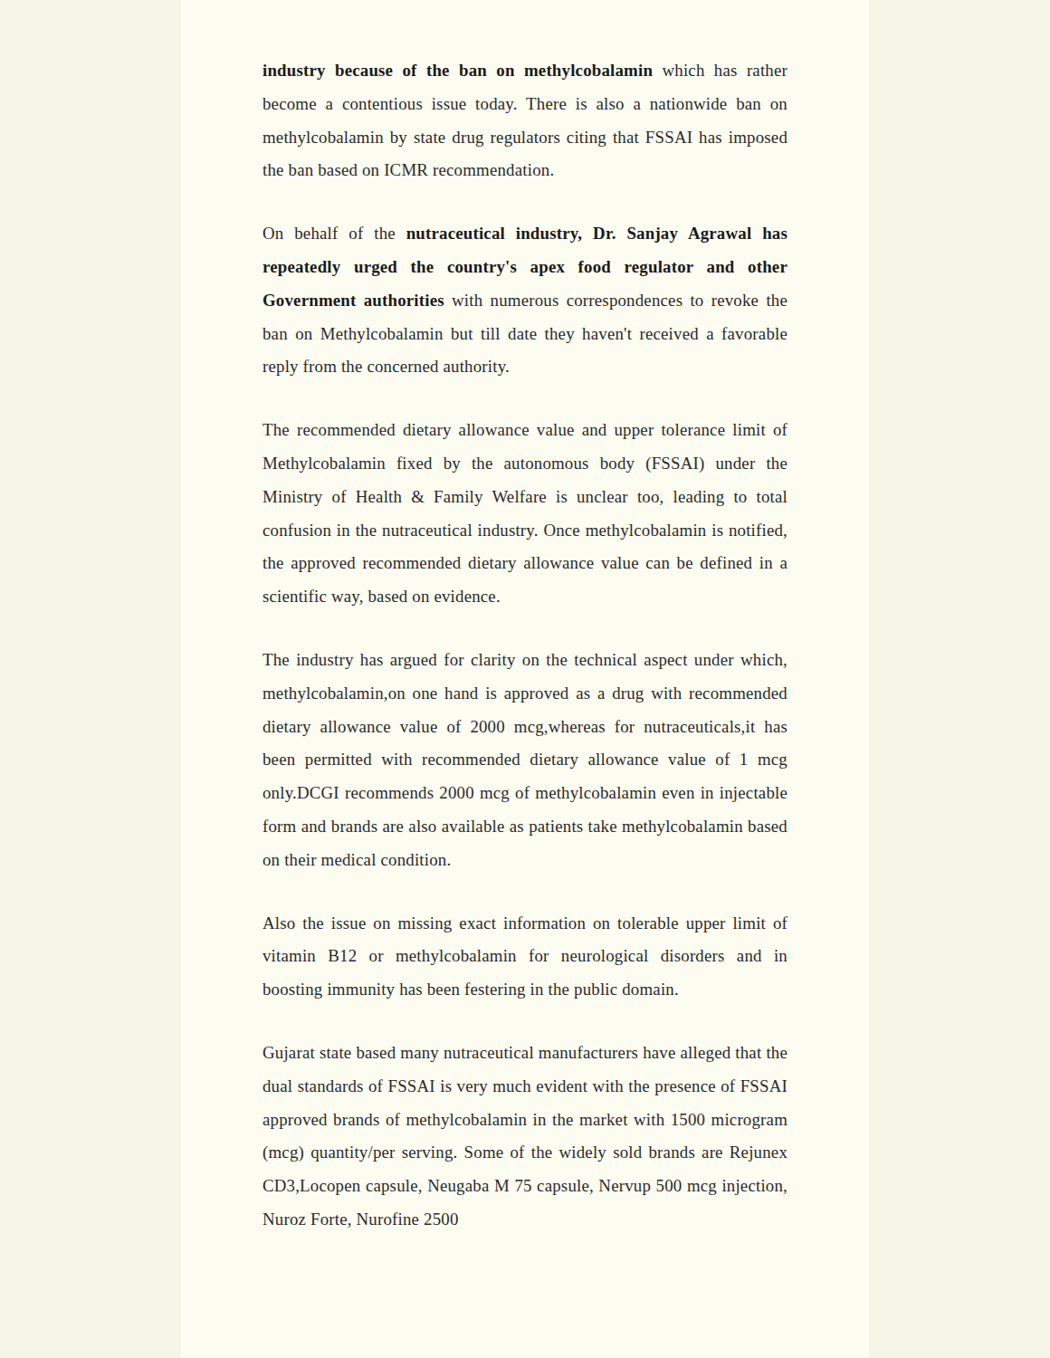industry because of the ban on methylcobalamin which has rather become a contentious issue today. There is also a nationwide ban on methylcobalamin by state drug regulators citing that FSSAI has imposed the ban based on ICMR recommendation.
On behalf of the nutraceutical industry, Dr. Sanjay Agrawal has repeatedly urged the country's apex food regulator and other Government authorities with numerous correspondences to revoke the ban on Methylcobalamin but till date they haven't received a favorable reply from the concerned authority.
The recommended dietary allowance value and upper tolerance limit of Methylcobalamin fixed by the autonomous body (FSSAI) under the Ministry of Health & Family Welfare is unclear too, leading to total confusion in the nutraceutical industry. Once methylcobalamin is notified, the approved recommended dietary allowance value can be defined in a scientific way, based on evidence.
The industry has argued for clarity on the technical aspect under which, methylcobalamin,on one hand is approved as a drug with recommended dietary allowance value of 2000 mcg,whereas for nutraceuticals,it has been permitted with recommended dietary allowance value of 1 mcg only.DCGI recommends 2000 mcg of methylcobalamin even in injectable form and brands are also available as patients take methylcobalamin based on their medical condition.
Also the issue on missing exact information on tolerable upper limit of vitamin B12 or methylcobalamin for neurological disorders and in boosting immunity has been festering in the public domain.
Gujarat state based many nutraceutical manufacturers have alleged that the dual standards of FSSAI is very much evident with the presence of FSSAI approved brands of methylcobalamin in the market with 1500 microgram (mcg) quantity/per serving. Some of the widely sold brands are Rejunex CD3,Locopen capsule, Neugaba M 75 capsule, Nervup 500 mcg injection, Nuroz Forte, Nurofine 2500